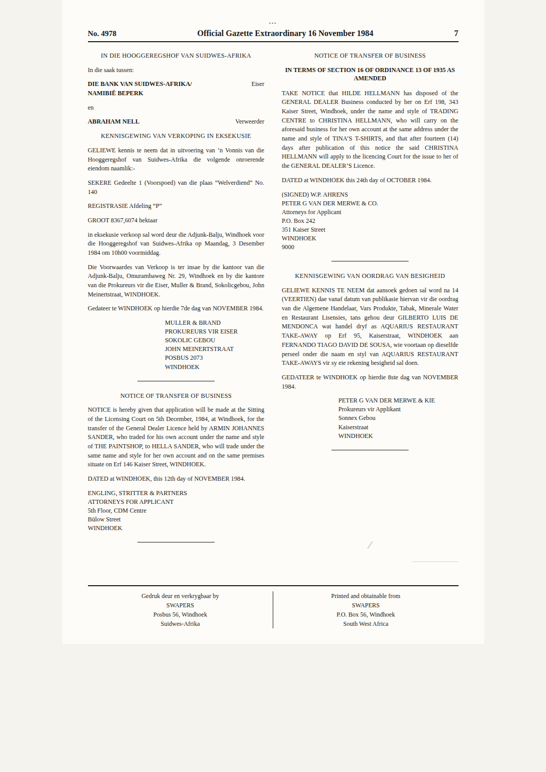•••
No. 4978
Official Gazette Extraordinary 16 November 1984
7
IN DIE HOOGGEREGSHOF VAN SUIDWES-AFRIKA
In die saak tussen:
Die Bank van Suidwes-Afrika/
Namibië Beperk Eiser
en
Abraham Nell Verweerder
KENNISGEWING VAN VERKOPING IN EKSEKUSIE
GELIEWE kennis te neem dat in uitvoering van ’n Vonnis van die Hooggeregshof van Suidwes-Afrika die volgende onroerende eiendom naamlik:-
SEKERE Gedeelte 1 (Voorspoed) van die plaas ”Welverdiend” No. 140
REGISTRASIE Afdeling “P”
GROOT 8367,6074 hektaar
in eksekusie verkoop sal word deur die Adjunk-Balju, Windhoek voor die Hooggeregshof van Suidwes-Afrika op Maandag, 3 Desember 1984 om 10h00 voormiddag.
Die Voorwaardes van Verkoop is ter insae by die kantoor van die Adjunk-Balju, Omurambaweg Nr. 29, Windhoek en by die kantore van die Prokureurs vir die Eiser, Muller & Brand, Sokolicgebou, John Meinertstraat, WINDHOEK.
Gedateer te WINDHOEK op hierdie 7de dag van NOVEMBER 1984.
MULLER & BRAND
PROKUREURS VIR EISER
SOKOLIC GEBOU
JOHN MEINERTSTRAAT
POSBUS 2073
WINDHOEK
NOTICE OF TRANSFER OF BUSINESS
NOTICE is hereby given that application will be made at the Sitting of the Licensing Court on 5th December, 1984, at Windhoek, for the transfer of the General Dealer Licence held by ARMIN JOHANNES SANDER, who traded for his own account under the name and style of THE PAINTSHOP, to HELLA SANDER, who will trade under the same name and style for her own account and on the same premises situate on Erf 146 Kaiser Street, WINDHOEK.
DATED at WINDHOEK, this 12th day of NOVEMBER 1984.
ENGLING, STRITTER & PARTNERS
ATTORNEYS FOR APPLICANT
5th Floor, CDM Centre
Bülow Street
WINDHOEK
NOTICE OF TRANSFER OF BUSINESS
IN TERMS OF SECTION 16 OF ORDINANCE 13 OF 1935 AS AMENDED
TAKE NOTICE that HILDE HELLMANN has disposed of the GENERAL DEALER Business conducted by her on Erf 198, 343 Kaiser Street, Windhoek, under the name and style of TRADING CENTRE to CHRISTINA HELLMANN, who will carry on the aforesaid business for her own account at the same address under the name and style of TINA’S T-SHIRTS, and that after fourteen (14) days after publication of this notice the said CHRISTINA HELLMANN will apply to the licencing Court for the issue to her of the GENERAL DEALER’S Licence.
DATED at WINDHOEK this 24th day of OCTOBER 1984.
(SIGNED) W.P. AHRENS
PETER G VAN DER MERWE & CO.
Attorneys for Applicant
P.O. Box 242
351 Kaiser Street
WINDHOEK
9000
KENNISGEWING VAN OORDRAG VAN BESIGHEID
GELIEWE KENNIS TE NEEM dat aansoek gedoen sal word na 14 (VEERTIEN) dae vanaf datum van publikasie hiervan vir die oordrag van die Algemene Handelaar, Vars Produkte, Tabak, Minerale Water en Restaurant Lisensies, tans gehou deur GILBERTO LUIS DE MENDONCA wat handel dryf as AQUARIUS RESTAURANT TAKE-AWAY op Erf 95, Kaiserstraat, WINDHOEK aan FERNANDO TIAGO DAVID DE SOUSA, wie voortaan op dieselfde perseel onder die naam en styl van AQUARIUS RESTAURANT TAKE-AWAYS vir sy eie rekening besigheid sal doen.
GEDATEER te WINDHOEK op hierdie 8ste dag van NOVEMBER 1984.
PETER G VAN DER MERWE & KIE
Prokureurs vir Applikant
Sonnex Gebou
Kaiserstraat
WINDHOEK
⁄
——————————
Gedruk deur en verkrygbaar by
SWAPERS
Posbus 56, Windhoek
Suidwes-Afrika
Printed and obtainable from
SWAPERS
P.O. Box 56, Windhoek
South West Africa